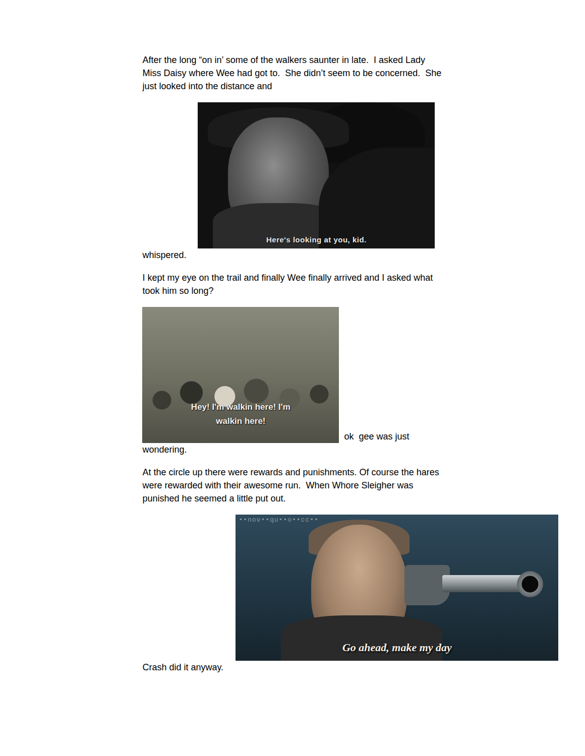After the long “on in’ some of the walkers saunter in late. I asked Lady Miss Daisy where Wee had got to. She didn’t seem to be concerned. She just looked into the distance and
Here's looking at you, kid.
whispered.
I kept my eye on the trail and finally Wee finally arrived and I asked what took him so long?
Hey! I'm walkin here! I'm
walkin here!
ok gee was just wondering.
At the circle up there were rewards and punishments. Of course the hares were rewarded with their awesome run. When Whore Sleigher was punished he seemed a little put out.
••nov••qu••o••cc••
Go ahead, make my day
Crash did it anyway.